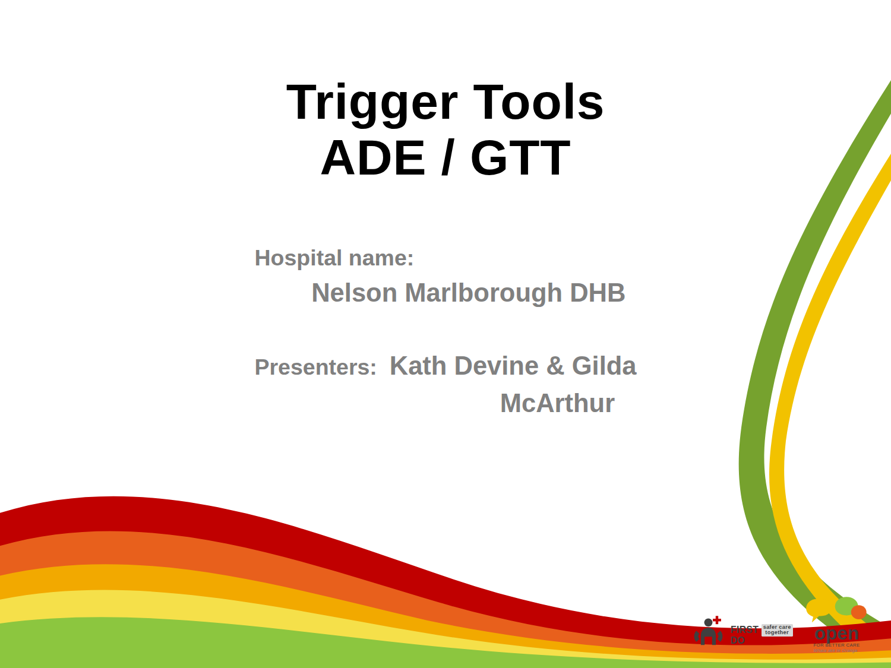Trigger Tools
ADE / GTT
Hospital name: Nelson Marlborough DHB
Presenters: Kath Devine & Gilda McArthur
FIRST safer care
together
DO NO HARM
open
FOR BETTER CARE Whaia ake te Oranga